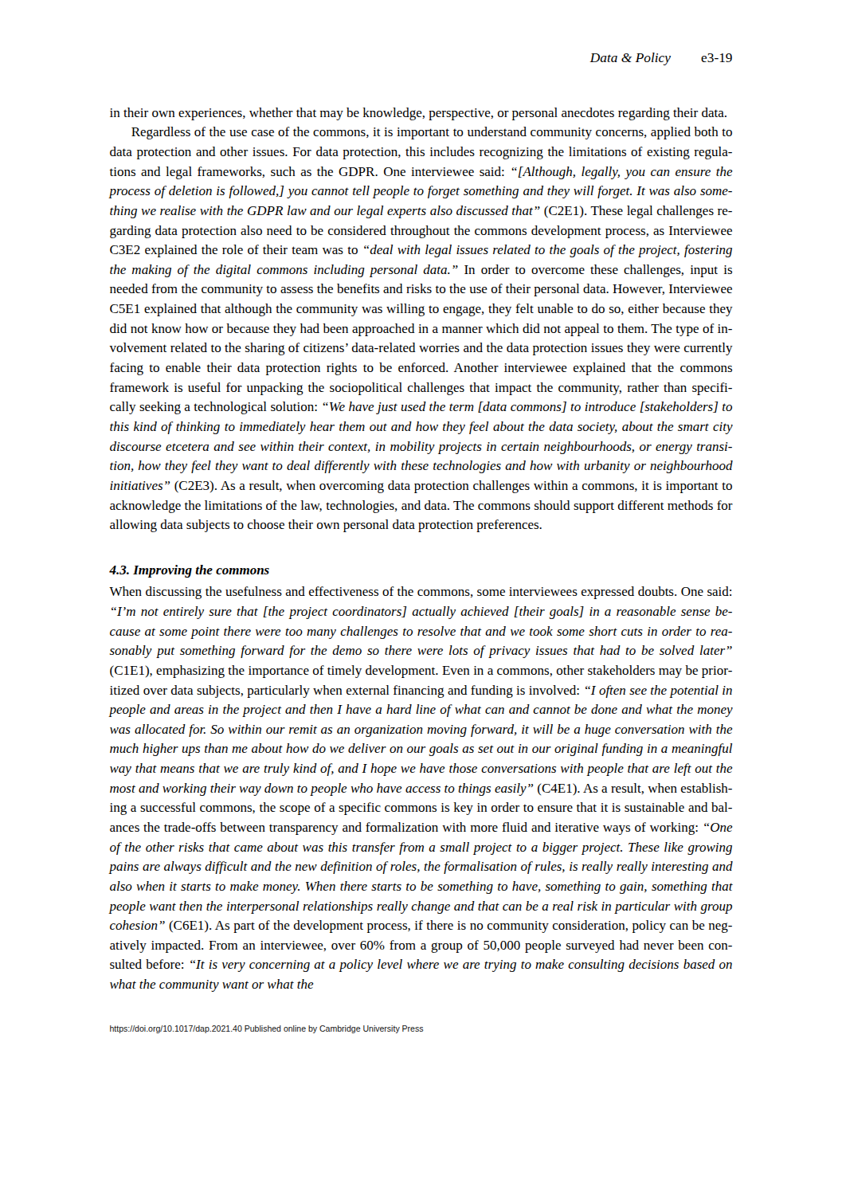Data & Policy e3-19
in their own experiences, whether that may be knowledge, perspective, or personal anecdotes regarding their data.
Regardless of the use case of the commons, it is important to understand community concerns, applied both to data protection and other issues. For data protection, this includes recognizing the limitations of existing regulations and legal frameworks, such as the GDPR. One interviewee said: “[Although, legally, you can ensure the process of deletion is followed,] you cannot tell people to forget something and they will forget. It was also something we realise with the GDPR law and our legal experts also discussed that” (C2E1). These legal challenges regarding data protection also need to be considered throughout the commons development process, as Interviewee C3E2 explained the role of their team was to “deal with legal issues related to the goals of the project, fostering the making of the digital commons including personal data.” In order to overcome these challenges, input is needed from the community to assess the benefits and risks to the use of their personal data. However, Interviewee C5E1 explained that although the community was willing to engage, they felt unable to do so, either because they did not know how or because they had been approached in a manner which did not appeal to them. The type of involvement related to the sharing of citizens’ data-related worries and the data protection issues they were currently facing to enable their data protection rights to be enforced. Another interviewee explained that the commons framework is useful for unpacking the sociopolitical challenges that impact the community, rather than specifically seeking a technological solution: “We have just used the term [data commons] to introduce [stakeholders] to this kind of thinking to immediately hear them out and how they feel about the data society, about the smart city discourse etcetera and see within their context, in mobility projects in certain neighbourhoods, or energy transition, how they feel they want to deal differently with these technologies and how with urbanity or neighbourhood initiatives” (C2E3). As a result, when overcoming data protection challenges within a commons, it is important to acknowledge the limitations of the law, technologies, and data. The commons should support different methods for allowing data subjects to choose their own personal data protection preferences.
4.3. Improving the commons
When discussing the usefulness and effectiveness of the commons, some interviewees expressed doubts. One said: “I’m not entirely sure that [the project coordinators] actually achieved [their goals] in a reasonable sense because at some point there were too many challenges to resolve that and we took some short cuts in order to reasonably put something forward for the demo so there were lots of privacy issues that had to be solved later” (C1E1), emphasizing the importance of timely development. Even in a commons, other stakeholders may be prioritized over data subjects, particularly when external financing and funding is involved: “I often see the potential in people and areas in the project and then I have a hard line of what can and cannot be done and what the money was allocated for. So within our remit as an organization moving forward, it will be a huge conversation with the much higher ups than me about how do we deliver on our goals as set out in our original funding in a meaningful way that means that we are truly kind of, and I hope we have those conversations with people that are left out the most and working their way down to people who have access to things easily” (C4E1). As a result, when establishing a successful commons, the scope of a specific commons is key in order to ensure that it is sustainable and balances the trade-offs between transparency and formalization with more fluid and iterative ways of working: “One of the other risks that came about was this transfer from a small project to a bigger project. These like growing pains are always difficult and the new definition of roles, the formalisation of rules, is really really interesting and also when it starts to make money. When there starts to be something to have, something to gain, something that people want then the interpersonal relationships really change and that can be a real risk in particular with group cohesion” (C6E1). As part of the development process, if there is no community consideration, policy can be negatively impacted. From an interviewee, over 60% from a group of 50,000 people surveyed had never been consulted before: “It is very concerning at a policy level where we are trying to make consulting decisions based on what the community want or what the
https://doi.org/10.1017/dap.2021.40 Published online by Cambridge University Press